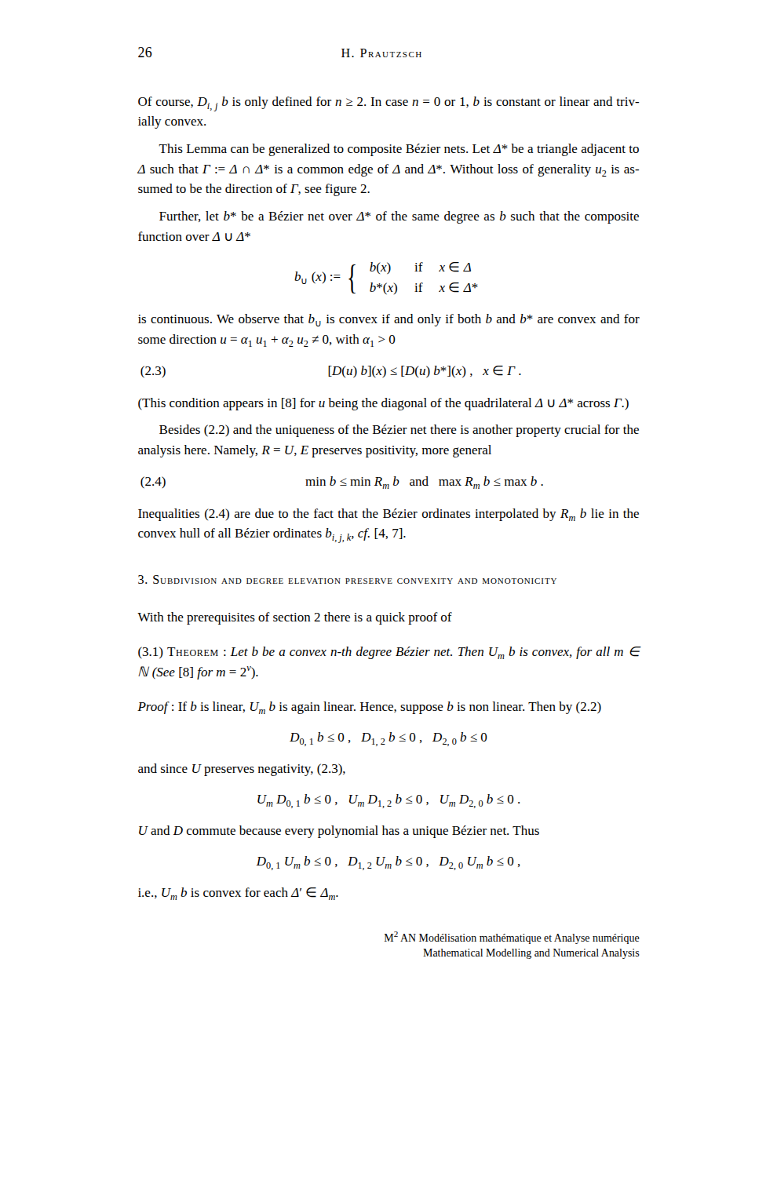26 H. Prautzsch
Of course, Di, j b is only defined for n ≥ 2. In case n = 0 or 1, b is constant or linear and trivially convex.
This Lemma can be generalized to composite Bézier nets. Let Δ* be a triangle adjacent to Δ such that Γ := Δ ∩ Δ* is a common edge of Δ and Δ*. Without loss of generality u2 is assumed to be the direction of Γ, see figure 2.
Further, let b* be a Bézier net over Δ* of the same degree as b such that the composite function over Δ ∪ Δ*
b∪ (x) := {
| b ( x ) | if | x ∈ Δ |
| b *( x ) | if | x ∈ Δ * |
is continuous. We observe that b∪ is convex if and only if both b and b* are convex and for some direction u = α1 u1 + α2 u2 ≠ 0, with α1 > 0
(2.3) [D(u) b](x) ≤ [D(u) b*](x) , x ∈ Γ .
(This condition appears in [8] for u being the diagonal of the quadrilateral Δ ∪ Δ* across Γ.)
Besides (2.2) and the uniqueness of the Bézier net there is another property crucial for the analysis here. Namely, R = U, E preserves positivity, more general
(2.4) min b ≤ min Rm b and max Rm b ≤ max b .
Inequalities (2.4) are due to the fact that the Bézier ordinates interpolated by Rm b lie in the convex hull of all Bézier ordinates bi, j, k, cf. [4, 7].
3. Subdivision and degree elevation preserve convexity and monotonicity
With the prerequisites of section 2 there is a quick proof of
(3.1) Theorem : Let b be a convex n-th degree Bézier net. Then Um b is convex, for all m ∈ ℕ (See [8] for m = 2ν).
Proof : If b is linear, Um b is again linear. Hence, suppose b is non linear. Then by (2.2)
D0, 1 b ≤ 0 , D1, 2 b ≤ 0 , D2, 0 b ≤ 0
and since U preserves negativity, (2.3),
Um D0, 1 b ≤ 0 , Um D1, 2 b ≤ 0 , Um D2, 0 b ≤ 0 .
U and D commute because every polynomial has a unique Bézier net. Thus
D0, 1 Um b ≤ 0 , D1, 2 Um b ≤ 0 , D2, 0 Um b ≤ 0 ,
i.e., Um b is convex for each Δ′ ∈ Δm.
M2 AN Modélisation mathématique et Analyse numérique
Mathematical Modelling and Numerical Analysis